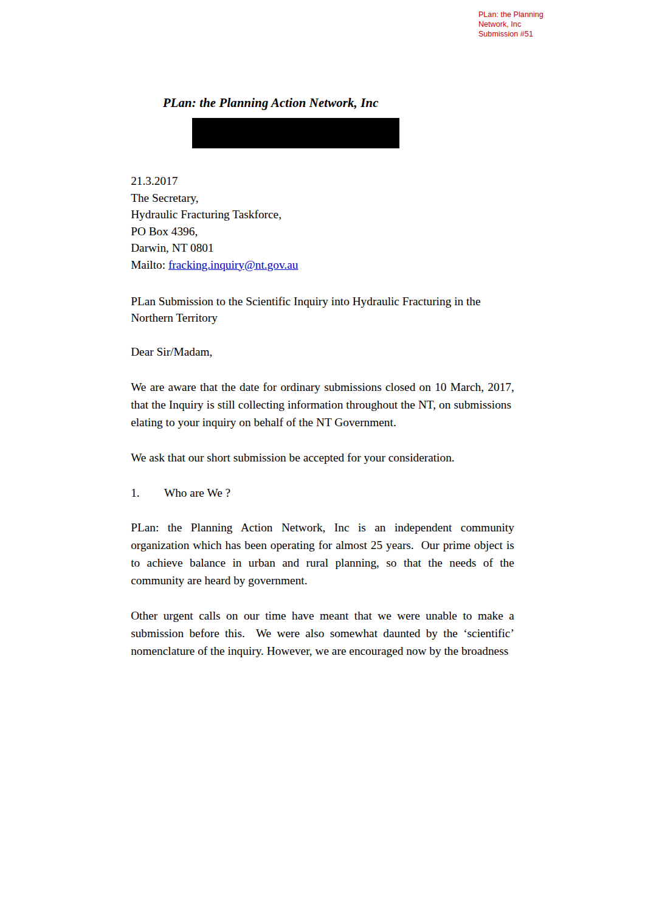PLan: the Planning
Network, Inc
Submission #51
PLan: the Planning Action Network, Inc
21.3.2017 The Secretary, Hydraulic Fracturing Taskforce, PO Box 4396, Darwin, NT 0801 Mailto: fracking.inquiry@nt.gov.au
PLan Submission to the Scientific Inquiry into Hydraulic Fracturing in the Northern Territory
Dear Sir/Madam,
We are aware that the date for ordinary submissions closed on 10 March, 2017, that the Inquiry is still collecting information throughout the NT, on submissions elating to your inquiry on behalf of the NT Government.
We ask that our short submission be accepted for your consideration.
1. Who are We ?
PLan: the Planning Action Network, Inc is an independent community organization which has been operating for almost 25 years. Our prime object is to achieve balance in urban and rural planning, so that the needs of the community are heard by government.
Other urgent calls on our time have meant that we were unable to make a submission before this. We were also somewhat daunted by the ‘scientific’ nomenclature of the inquiry. However, we are encouraged now by the broadness